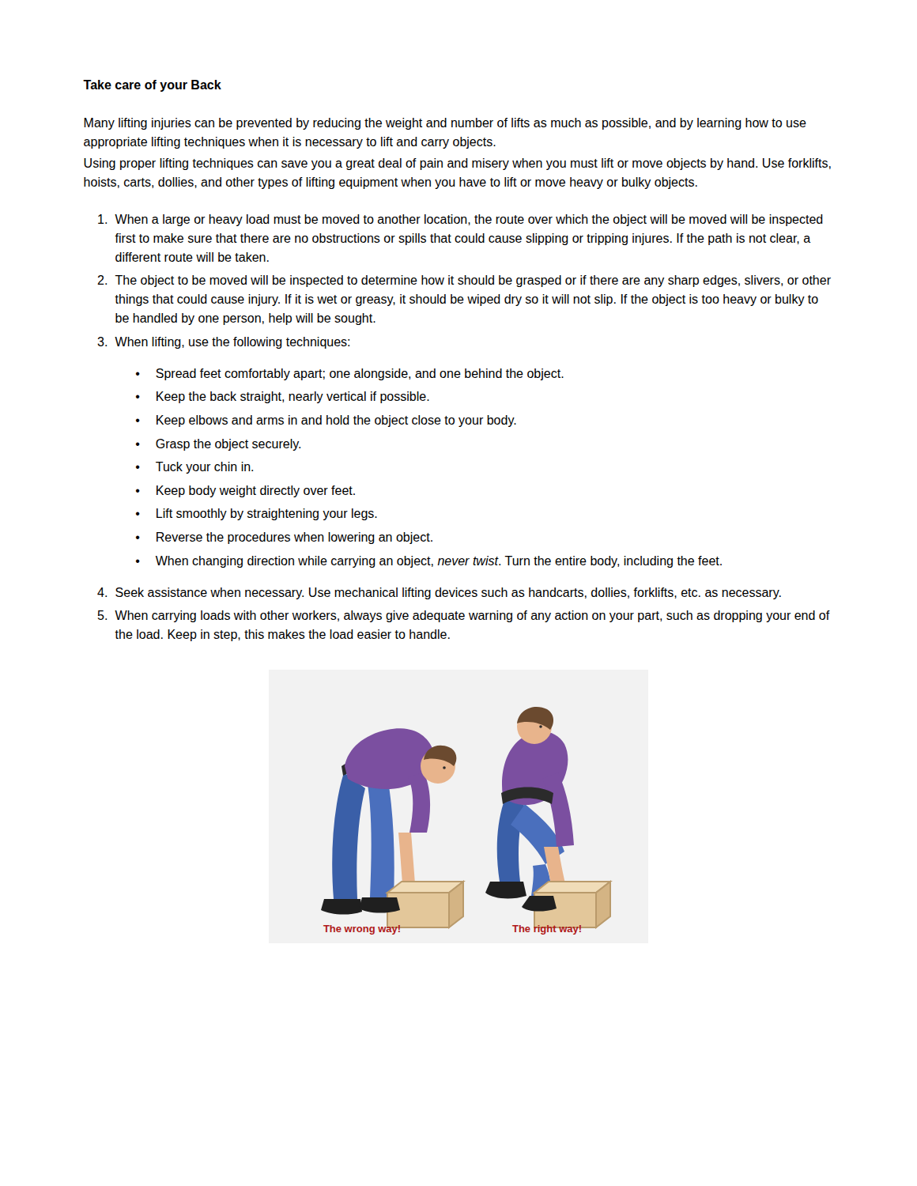Take care of your Back
Many lifting injuries can be prevented by reducing the weight and number of lifts as much as possible, and by learning how to use appropriate lifting techniques when it is necessary to lift and carry objects.
Using proper lifting techniques can save you a great deal of pain and misery when you must lift or move objects by hand. Use forklifts, hoists, carts, dollies, and other types of lifting equipment when you have to lift or move heavy or bulky objects.
When a large or heavy load must be moved to another location, the route over which the object will be moved will be inspected first to make sure that there are no obstructions or spills that could cause slipping or tripping injures. If the path is not clear, a different route will be taken.
The object to be moved will be inspected to determine how it should be grasped or if there are any sharp edges, slivers, or other things that could cause injury. If it is wet or greasy, it should be wiped dry so it will not slip. If the object is too heavy or bulky to be handled by one person, help will be sought.
When lifting, use the following techniques:
Spread feet comfortably apart; one alongside, and one behind the object.
Keep the back straight, nearly vertical if possible.
Keep elbows and arms in and hold the object close to your body.
Grasp the object securely.
Tuck your chin in.
Keep body weight directly over feet.
Lift smoothly by straightening your legs.
Reverse the procedures when lowering an object.
When changing direction while carrying an object, never twist. Turn the entire body, including the feet.
Seek assistance when necessary. Use mechanical lifting devices such as handcarts, dollies, forklifts, etc. as necessary.
When carrying loads with other workers, always give adequate warning of any action on your part, such as dropping your end of the load. Keep in step, this makes the load easier to handle.
The wrong way! The right way!